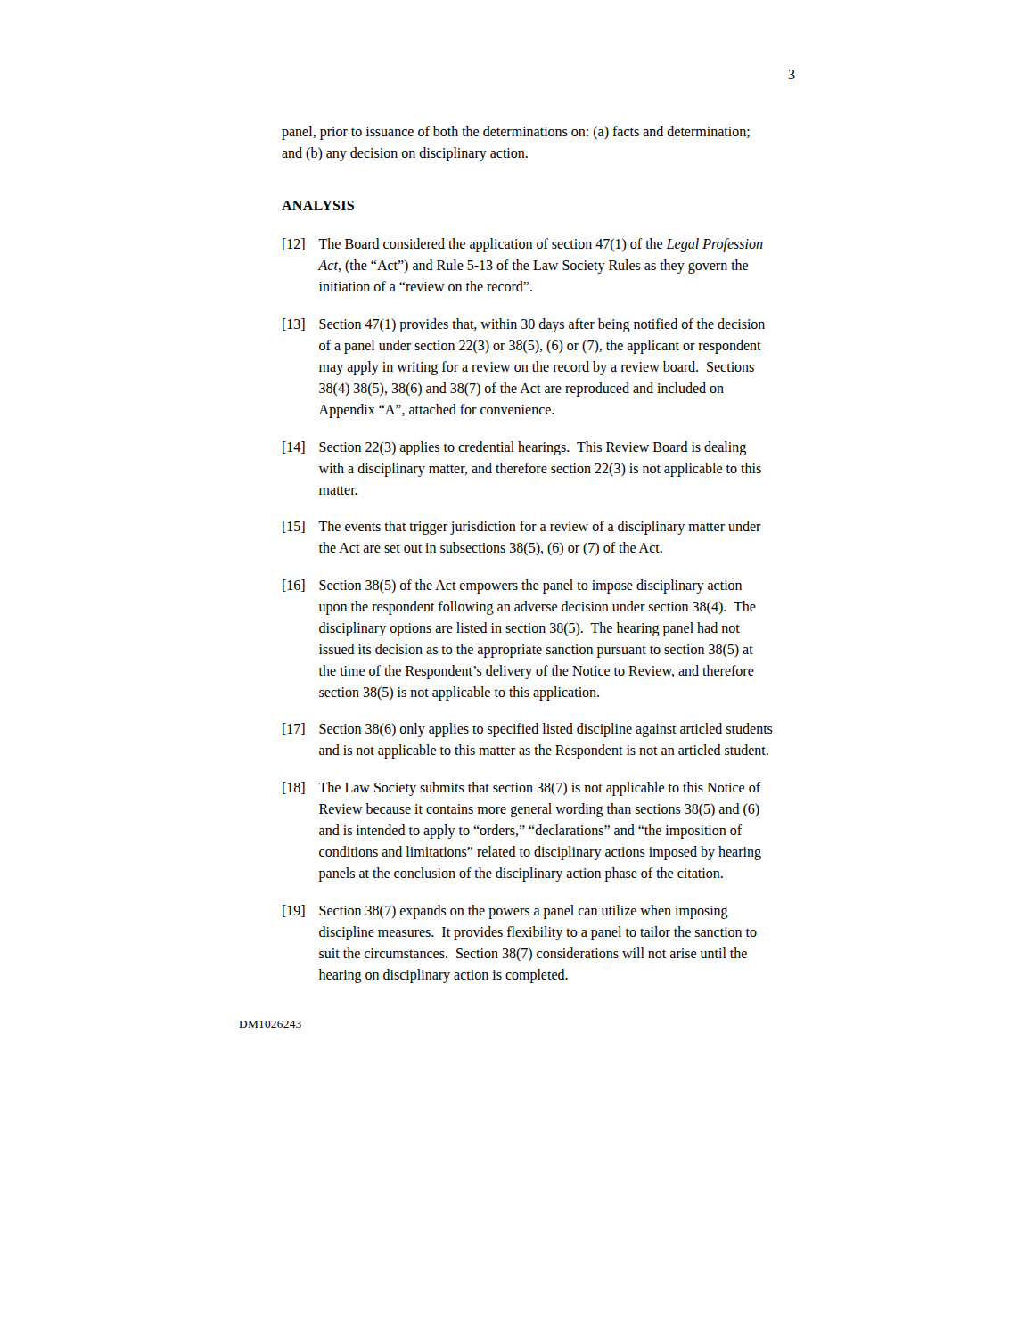3
panel, prior to issuance of both the determinations on: (a) facts and determination; and (b) any decision on disciplinary action.
ANALYSIS
[12]
The Board considered the application of section 47(1) of the Legal Profession Act, (the “Act”) and Rule 5-13 of the Law Society Rules as they govern the initiation of a “review on the record”.
[13]
Section 47(1) provides that, within 30 days after being notified of the decision of a panel under section 22(3) or 38(5), (6) or (7), the applicant or respondent may apply in writing for a review on the record by a review board. Sections 38(4) 38(5), 38(6) and 38(7) of the Act are reproduced and included on Appendix “A”, attached for convenience.
[14]
Section 22(3) applies to credential hearings. This Review Board is dealing with a disciplinary matter, and therefore section 22(3) is not applicable to this matter.
[15]
The events that trigger jurisdiction for a review of a disciplinary matter under the Act are set out in subsections 38(5), (6) or (7) of the Act.
[16]
Section 38(5) of the Act empowers the panel to impose disciplinary action upon the respondent following an adverse decision under section 38(4). The disciplinary options are listed in section 38(5). The hearing panel had not issued its decision as to the appropriate sanction pursuant to section 38(5) at the time of the Respondent’s delivery of the Notice to Review, and therefore section 38(5) is not applicable to this application.
[17]
Section 38(6) only applies to specified listed discipline against articled students and is not applicable to this matter as the Respondent is not an articled student.
[18]
The Law Society submits that section 38(7) is not applicable to this Notice of Review because it contains more general wording than sections 38(5) and (6) and is intended to apply to “orders,” “declarations” and “the imposition of conditions and limitations” related to disciplinary actions imposed by hearing panels at the conclusion of the disciplinary action phase of the citation.
[19]
Section 38(7) expands on the powers a panel can utilize when imposing discipline measures. It provides flexibility to a panel to tailor the sanction to suit the circumstances. Section 38(7) considerations will not arise until the hearing on disciplinary action is completed.
DM1026243